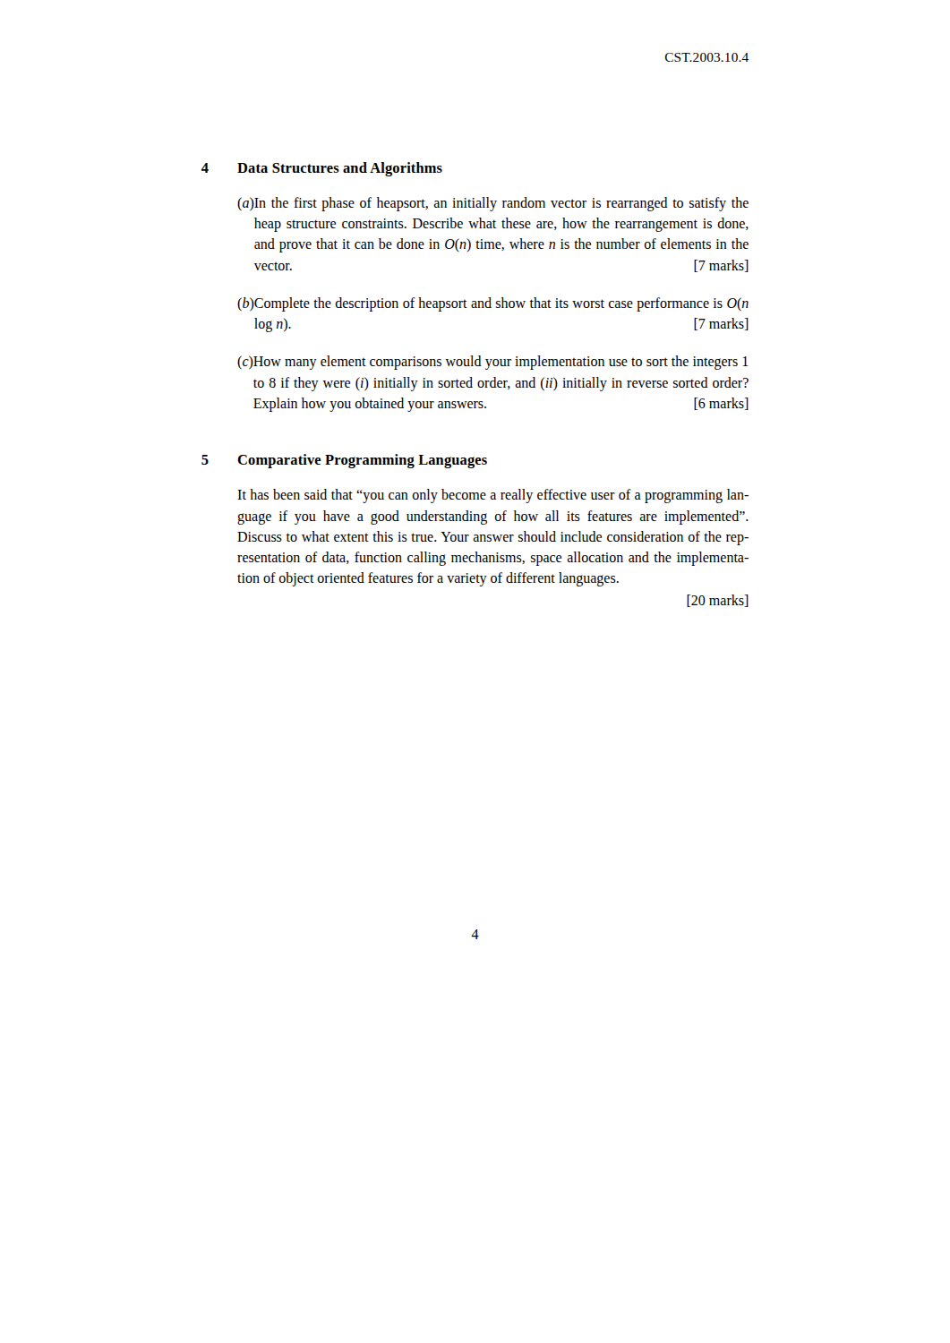CST.2003.10.4
4 Data Structures and Algorithms
(a) In the first phase of heapsort, an initially random vector is rearranged to satisfy the heap structure constraints. Describe what these are, how the rearrangement is done, and prove that it can be done in O(n) time, where n is the number of elements in the vector.[7 marks]
(b) Complete the description of heapsort and show that its worst case performance is O(n log n).[7 marks]
(c) How many element comparisons would your implementation use to sort the integers 1 to 8 if they were (i) initially in sorted order, and (ii) initially in reverse sorted order? Explain how you obtained your answers.[6 marks]
5 Comparative Programming Languages
It has been said that “you can only become a really effective user of a programming language if you have a good understanding of how all its features are implemented”. Discuss to what extent this is true. Your answer should include consideration of the representation of data, function calling mechanisms, space allocation and the implementation of object oriented features for a variety of different languages.
[20 marks]
4